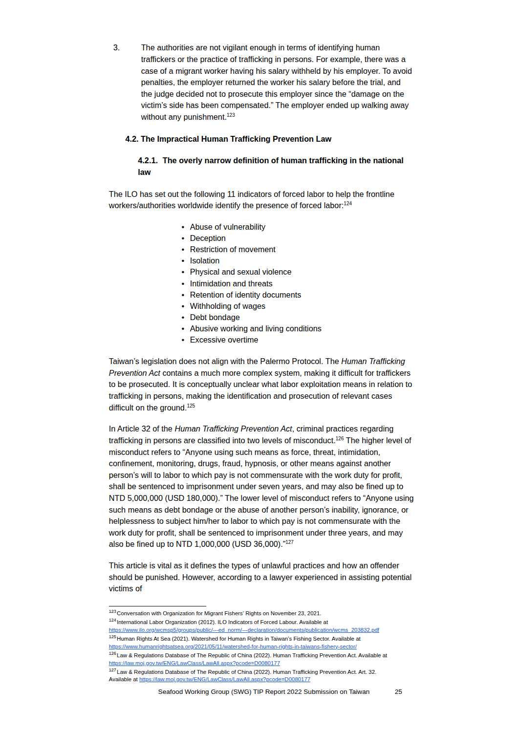3. The authorities are not vigilant enough in terms of identifying human traffickers or the practice of trafficking in persons. For example, there was a case of a migrant worker having his salary withheld by his employer. To avoid penalties, the employer returned the worker his salary before the trial, and the judge decided not to prosecute this employer since the “damage on the victim’s side has been compensated.” The employer ended up walking away without any punishment.123
4.2. The Impractical Human Trafficking Prevention Law
4.2.1. The overly narrow definition of human trafficking in the national law
The ILO has set out the following 11 indicators of forced labor to help the frontline workers/authorities worldwide identify the presence of forced labor:124
Abuse of vulnerability
Deception
Restriction of movement
Isolation
Physical and sexual violence
Intimidation and threats
Retention of identity documents
Withholding of wages
Debt bondage
Abusive working and living conditions
Excessive overtime
Taiwan’s legislation does not align with the Palermo Protocol. The Human Trafficking Prevention Act contains a much more complex system, making it difficult for traffickers to be prosecuted. It is conceptually unclear what labor exploitation means in relation to trafficking in persons, making the identification and prosecution of relevant cases difficult on the ground.125
In Article 32 of the Human Trafficking Prevention Act, criminal practices regarding trafficking in persons are classified into two levels of misconduct.126 The higher level of misconduct refers to “Anyone using such means as force, threat, intimidation, confinement, monitoring, drugs, fraud, hypnosis, or other means against another person’s will to labor to which pay is not commensurate with the work duty for profit, shall be sentenced to imprisonment under seven years, and may also be fined up to NTD 5,000,000 (USD 180,000).” The lower level of misconduct refers to “Anyone using such means as debt bondage or the abuse of another person’s inability, ignorance, or helplessness to subject him/her to labor to which pay is not commensurate with the work duty for profit, shall be sentenced to imprisonment under three years, and may also be fined up to NTD 1,000,000 (USD 36,000).”127
This article is vital as it defines the types of unlawful practices and how an offender should be punished. However, according to a lawyer experienced in assisting potential victims of
123 Conversation with Organization for Migrant Fishers’ Rights on November 23, 2021.
124 International Labor Organization (2012). ILO Indicators of Forced Labour. Available at
https://www.ilo.org/wcmsp5/groups/public/---ed_norm/---declaration/documents/publication/wcms_203832.pdf
125 Human Rights At Sea (2021). Watershed for Human Rights in Taiwan’s Fishing Sector. Available at
https://www.humanrightsatsea.org/2021/05/11/watershed-for-human-rights-in-taiwans-fishery-sector/
126 Law & Regulations Database of The Republic of China (2022). Human Trafficking Prevention Act. Available at
https://law.moj.gov.tw/ENG/LawClass/LawAll.aspx?pcode=D0080177
127 Law & Regulations Database of The Republic of China (2022). Human Trafficking Prevention Act. Art. 32.
Available at https://law.moj.gov.tw/ENG/LawClass/LawAll.aspx?pcode=D0080177
Seafood Working Group (SWG) TIP Report 2022 Submission on Taiwan 25